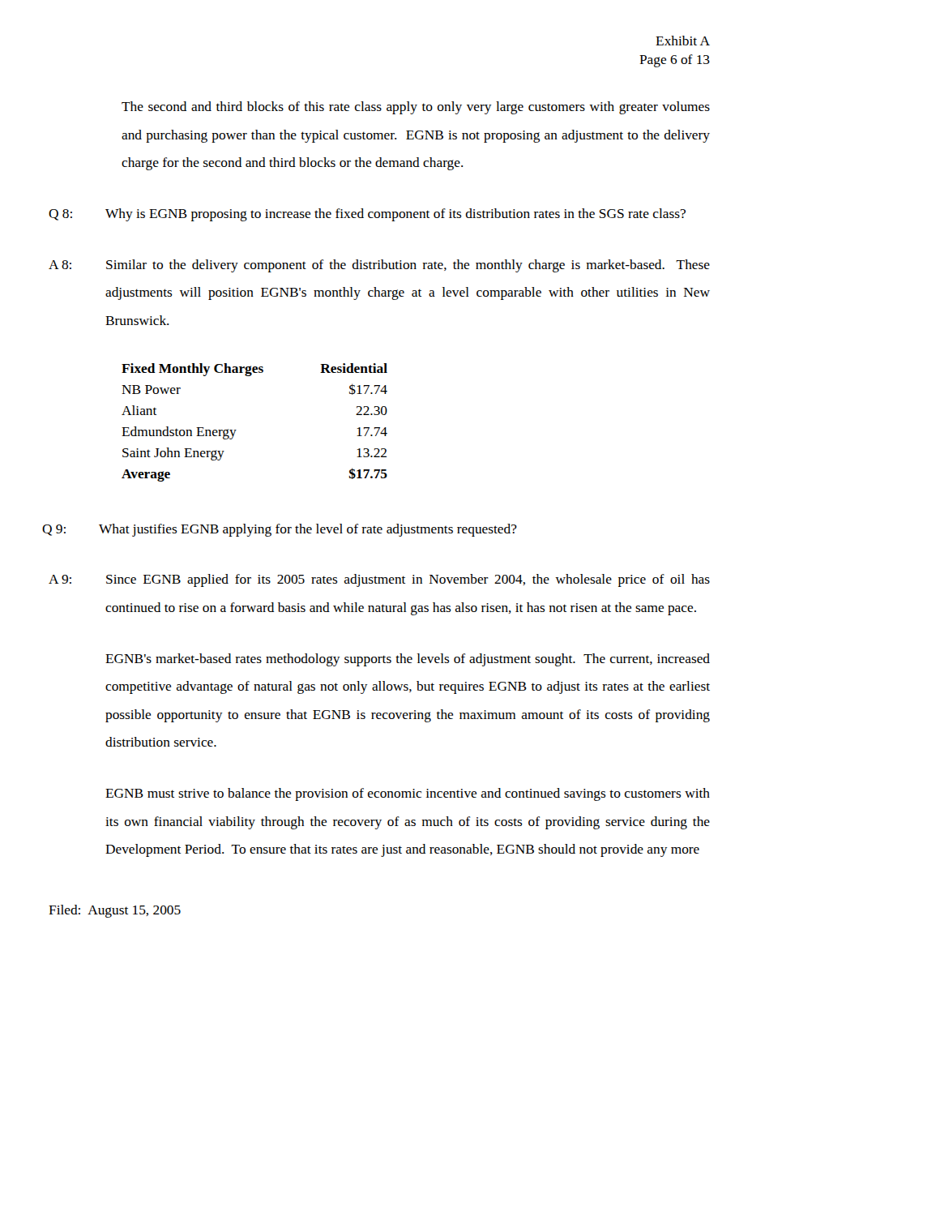Exhibit A
Page 6 of 13
The second and third blocks of this rate class apply to only very large customers with greater volumes and purchasing power than the typical customer. EGNB is not proposing an adjustment to the delivery charge for the second and third blocks or the demand charge.
Q 8:
Why is EGNB proposing to increase the fixed component of its distribution rates in the SGS rate class?
A 8:
Similar to the delivery component of the distribution rate, the monthly charge is market-based. These adjustments will position EGNB's monthly charge at a level comparable with other utilities in New Brunswick.
| Fixed Monthly Charges | Residential |
| NB Power | $17.74 |
| Aliant | 22.30 |
| Edmundston Energy | 17.74 |
| Saint John Energy | 13.22 |
| Average | $17.75 |
Q 9:
What justifies EGNB applying for the level of rate adjustments requested?
A 9:
Since EGNB applied for its 2005 rates adjustment in November 2004, the wholesale price of oil has continued to rise on a forward basis and while natural gas has also risen, it has not risen at the same pace.
EGNB's market-based rates methodology supports the levels of adjustment sought. The current, increased competitive advantage of natural gas not only allows, but requires EGNB to adjust its rates at the earliest possible opportunity to ensure that EGNB is recovering the maximum amount of its costs of providing distribution service.
EGNB must strive to balance the provision of economic incentive and continued savings to customers with its own financial viability through the recovery of as much of its costs of providing service during the Development Period. To ensure that its rates are just and reasonable, EGNB should not provide any more
Filed: August 15, 2005